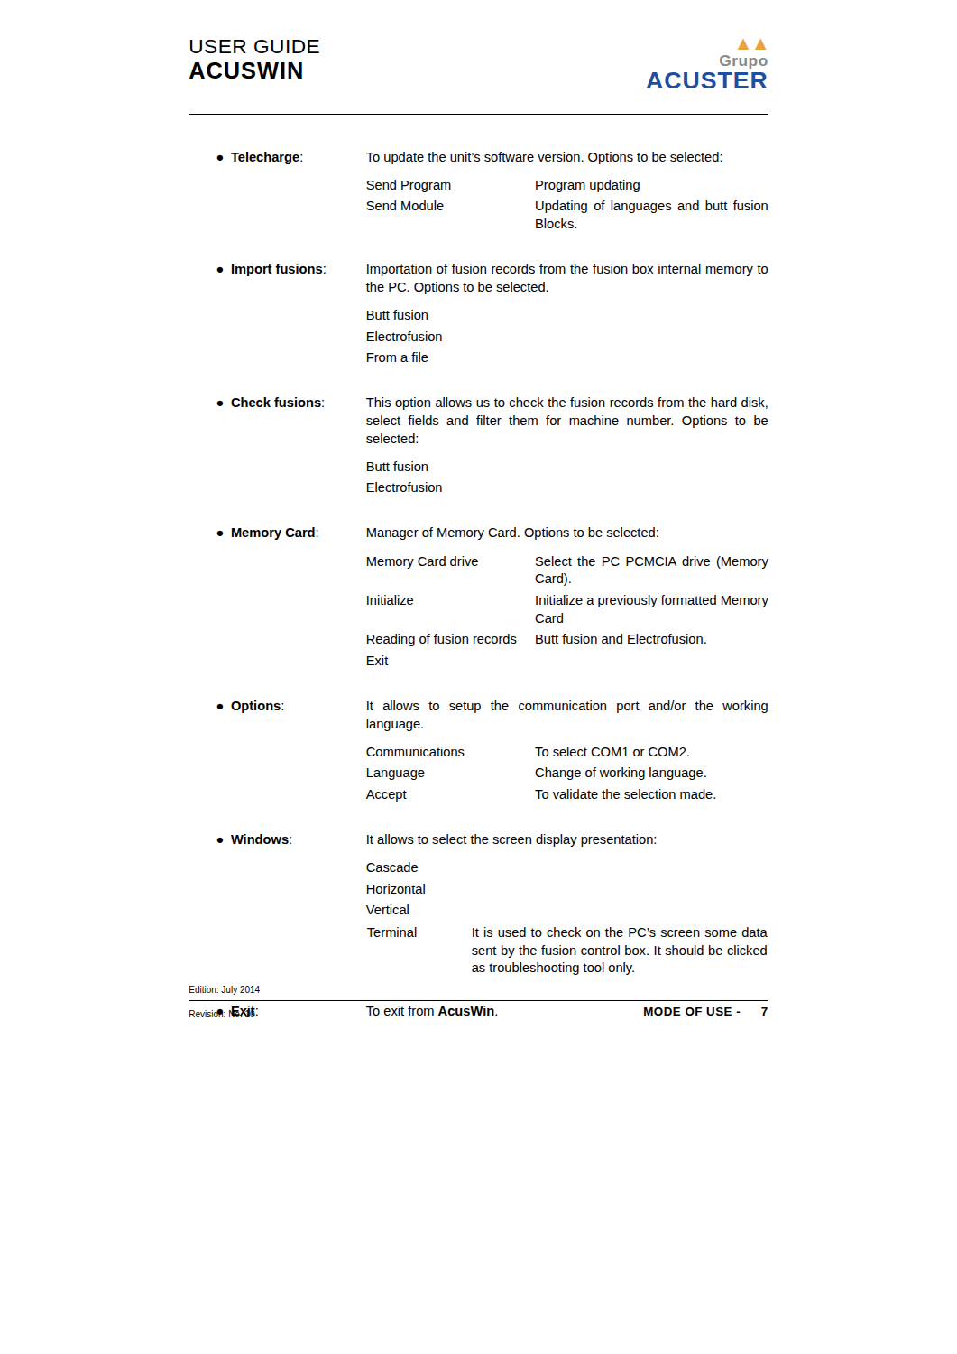USER GUIDE
ACUSWIN
▲▲
Grupo
ACUSTER
●Telecharge:
To update the unit’s software version. Options to be selected:
| Send Program | Program updating |
| Send Module | Updating of languages and butt fusion Blocks. |
●Import fusions:
Importation of fusion records from the fusion box internal memory to the PC. Options to be selected.
Butt fusion
Electrofusion
From a file
●Check fusions:
This option allows us to check the fusion records from the hard disk, select fields and filter them for machine number. Options to be selected:
Butt fusion
Electrofusion
●Memory Card:
Manager of Memory Card. Options to be selected:
| Memory Card drive | Select the PC PCMCIA drive (Memory Card). |
| Initialize | Initialize a previously formatted Memory Card |
| Reading of fusion records | Butt fusion and Electrofusion. |
| Exit | |
●Options:
It allows to setup the communication port and/or the working language.
| Communications | To select COM1 or COM2. |
| Language | Change of working language. |
| Accept | To validate the selection made. |
●Windows:
It allows to select the screen display presentation:
Cascade
Horizontal
Vertical
| Terminal | It is used to check on the PC’s screen some data sent by the fusion control box. It should be clicked as troubleshooting tool only. |
●Exit:
To exit from AcusWin.
Edition: July 2014
Revision: No. 10
MODE OF USE -7